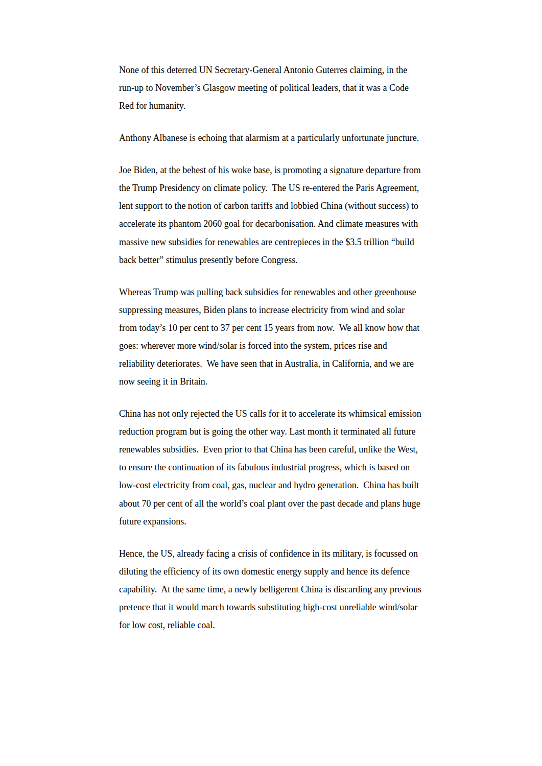None of this deterred UN Secretary-General Antonio Guterres claiming, in the run-up to November’s Glasgow meeting of political leaders, that it was a Code Red for humanity.
Anthony Albanese is echoing that alarmism at a particularly unfortunate juncture.
Joe Biden, at the behest of his woke base, is promoting a signature departure from the Trump Presidency on climate policy. The US re-entered the Paris Agreement, lent support to the notion of carbon tariffs and lobbied China (without success) to accelerate its phantom 2060 goal for decarbonisation. And climate measures with massive new subsidies for renewables are centrepieces in the $3.5 trillion “build back better” stimulus presently before Congress.
Whereas Trump was pulling back subsidies for renewables and other greenhouse suppressing measures, Biden plans to increase electricity from wind and solar from today’s 10 per cent to 37 per cent 15 years from now. We all know how that goes: wherever more wind/solar is forced into the system, prices rise and reliability deteriorates. We have seen that in Australia, in California, and we are now seeing it in Britain.
China has not only rejected the US calls for it to accelerate its whimsical emission reduction program but is going the other way. Last month it terminated all future renewables subsidies. Even prior to that China has been careful, unlike the West, to ensure the continuation of its fabulous industrial progress, which is based on low-cost electricity from coal, gas, nuclear and hydro generation. China has built about 70 per cent of all the world’s coal plant over the past decade and plans huge future expansions.
Hence, the US, already facing a crisis of confidence in its military, is focussed on diluting the efficiency of its own domestic energy supply and hence its defence capability. At the same time, a newly belligerent China is discarding any previous pretence that it would march towards substituting high-cost unreliable wind/solar for low cost, reliable coal.